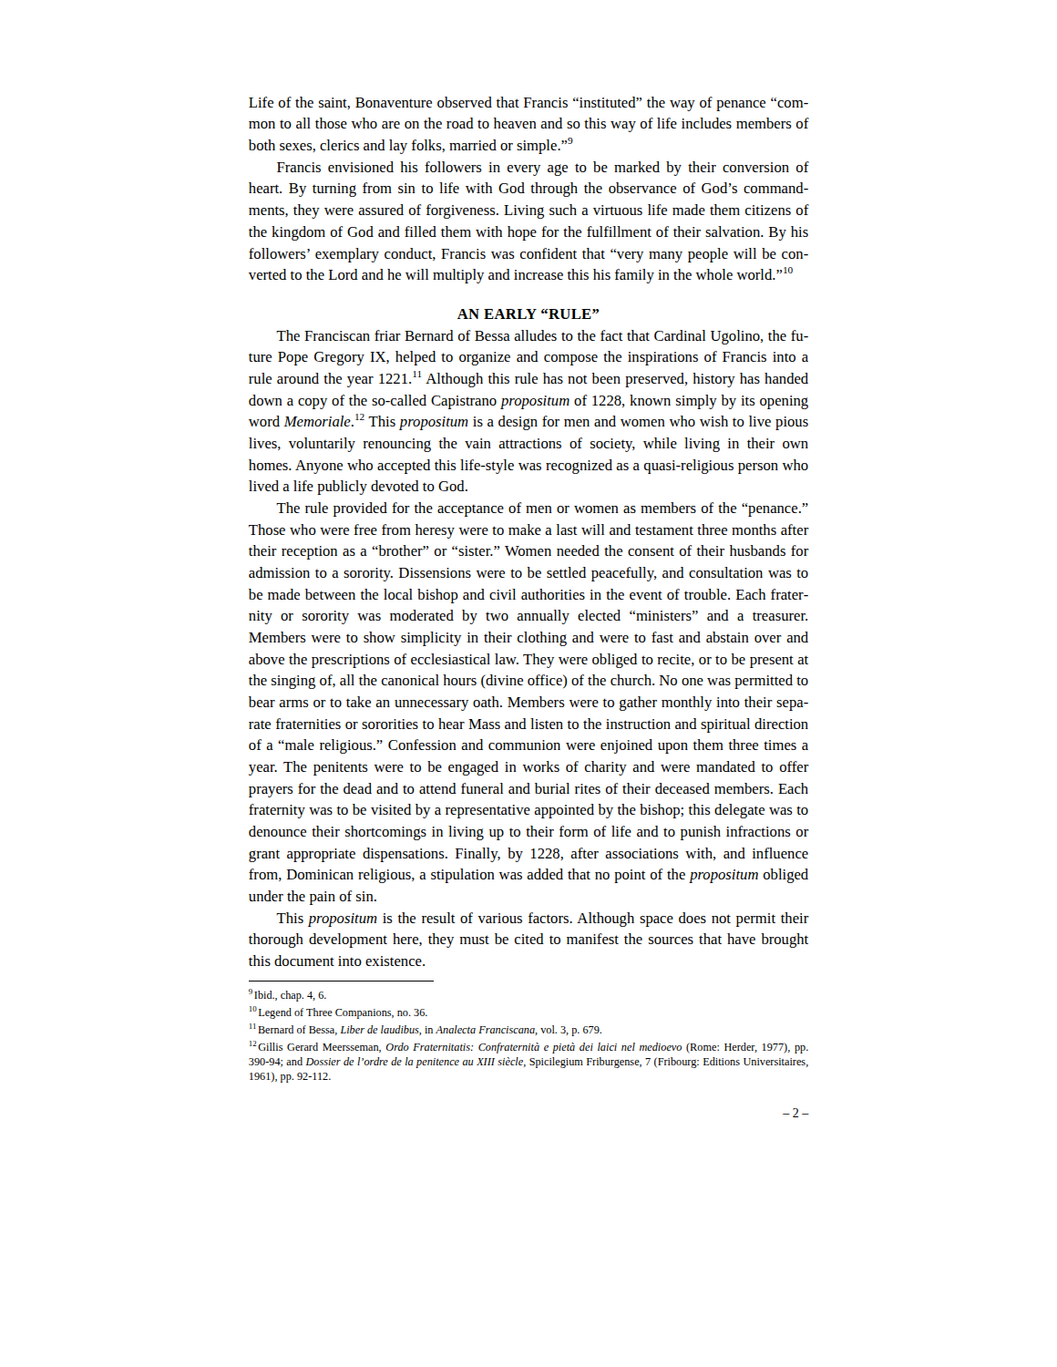Life of the saint, Bonaventure observed that Francis “instituted” the way of penance “common to all those who are on the road to heaven and so this way of life includes members of both sexes, clerics and lay folks, married or simple.”9
Francis envisioned his followers in every age to be marked by their conversion of heart. By turning from sin to life with God through the observance of God’s commandments, they were assured of forgiveness. Living such a virtuous life made them citizens of the kingdom of God and filled them with hope for the fulfillment of their salvation. By his followers’ exemplary conduct, Francis was confident that “very many people will be converted to the Lord and he will multiply and increase this his family in the whole world.”10
An Early “Rule”
The Franciscan friar Bernard of Bessa alludes to the fact that Cardinal Ugolino, the future Pope Gregory IX, helped to organize and compose the inspirations of Francis into a rule around the year 1221.11 Although this rule has not been preserved, history has handed down a copy of the so-called Capistrano propositum of 1228, known simply by its opening word Memoriale.12 This propositum is a design for men and women who wish to live pious lives, voluntarily renouncing the vain attractions of society, while living in their own homes. Anyone who accepted this life-style was recognized as a quasi-religious person who lived a life publicly devoted to God.
The rule provided for the acceptance of men or women as members of the “penance.” Those who were free from heresy were to make a last will and testament three months after their reception as a “brother” or “sister.” Women needed the consent of their husbands for admission to a sorority. Dissensions were to be settled peacefully, and consultation was to be made between the local bishop and civil authorities in the event of trouble. Each fraternity or sorority was moderated by two annually elected “ministers” and a treasurer. Members were to show simplicity in their clothing and were to fast and abstain over and above the prescriptions of ecclesiastical law. They were obliged to recite, or to be present at the singing of, all the canonical hours (divine office) of the church. No one was permitted to bear arms or to take an unnecessary oath. Members were to gather monthly into their separate fraternities or sororities to hear Mass and listen to the instruction and spiritual direction of a “male religious.” Confession and communion were enjoined upon them three times a year. The penitents were to be engaged in works of charity and were mandated to offer prayers for the dead and to attend funeral and burial rites of their deceased members. Each fraternity was to be visited by a representative appointed by the bishop; this delegate was to denounce their shortcomings in living up to their form of life and to punish infractions or grant appropriate dispensations. Finally, by 1228, after associations with, and influence from, Dominican religious, a stipulation was added that no point of the propositum obliged under the pain of sin.
This propositum is the result of various factors. Although space does not permit their thorough development here, they must be cited to manifest the sources that have brought this document into existence.
9 Ibid., chap. 4, 6.
10 Legend of Three Companions, no. 36.
11 Bernard of Bessa, Liber de laudibus, in Analecta Franciscana, vol. 3, p. 679.
12 Gillis Gerard Meersseman, Ordo Fraternitatis: Confraternità e pietà dei laici nel medioevo (Rome: Herder, 1977), pp. 390-94; and Dossier de l’ordre de la penitence au XIII siècle, Spicilegium Friburgense, 7 (Fribourg: Editions Universitaires, 1961), pp. 92-112.
– 2 –